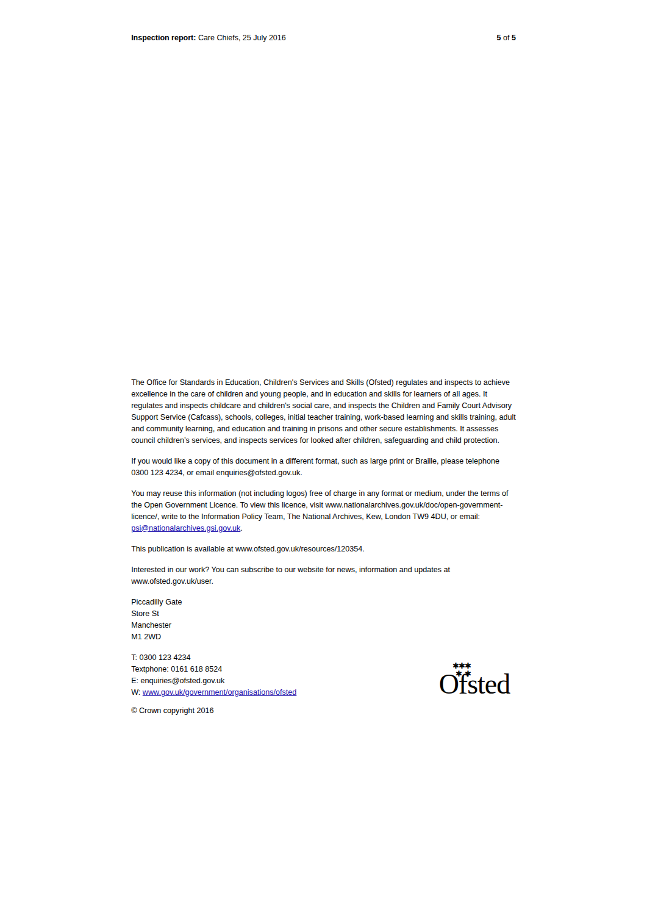Inspection report: Care Chiefs, 25 July 2016
5 of 5
The Office for Standards in Education, Children's Services and Skills (Ofsted) regulates and inspects to achieve excellence in the care of children and young people, and in education and skills for learners of all ages. It regulates and inspects childcare and children's social care, and inspects the Children and Family Court Advisory Support Service (Cafcass), schools, colleges, initial teacher training, work-based learning and skills training, adult and community learning, and education and training in prisons and other secure establishments. It assesses council children’s services, and inspects services for looked after children, safeguarding and child protection.
If you would like a copy of this document in a different format, such as large print or Braille, please telephone 0300 123 4234, or email enquiries@ofsted.gov.uk.
You may reuse this information (not including logos) free of charge in any format or medium, under the terms of the Open Government Licence. To view this licence, visit www.nationalarchives.gov.uk/doc/open-government-licence/, write to the Information Policy Team, The National Archives, Kew, London TW9 4DU, or email: psi@nationalarchives.gsi.gov.uk.
This publication is available at www.ofsted.gov.uk/resources/120354.
Interested in our work? You can subscribe to our website for news, information and updates at www.ofsted.gov.uk/user.
Piccadilly Gate
Store St
Manchester
M1 2WD
T: 0300 123 4234
Textphone: 0161 618 8524
E: enquiries@ofsted.gov.uk
W: www.gov.uk/government/organisations/ofsted
✱✱✱
✱ ✱ Ofsted
© Crown copyright 2016